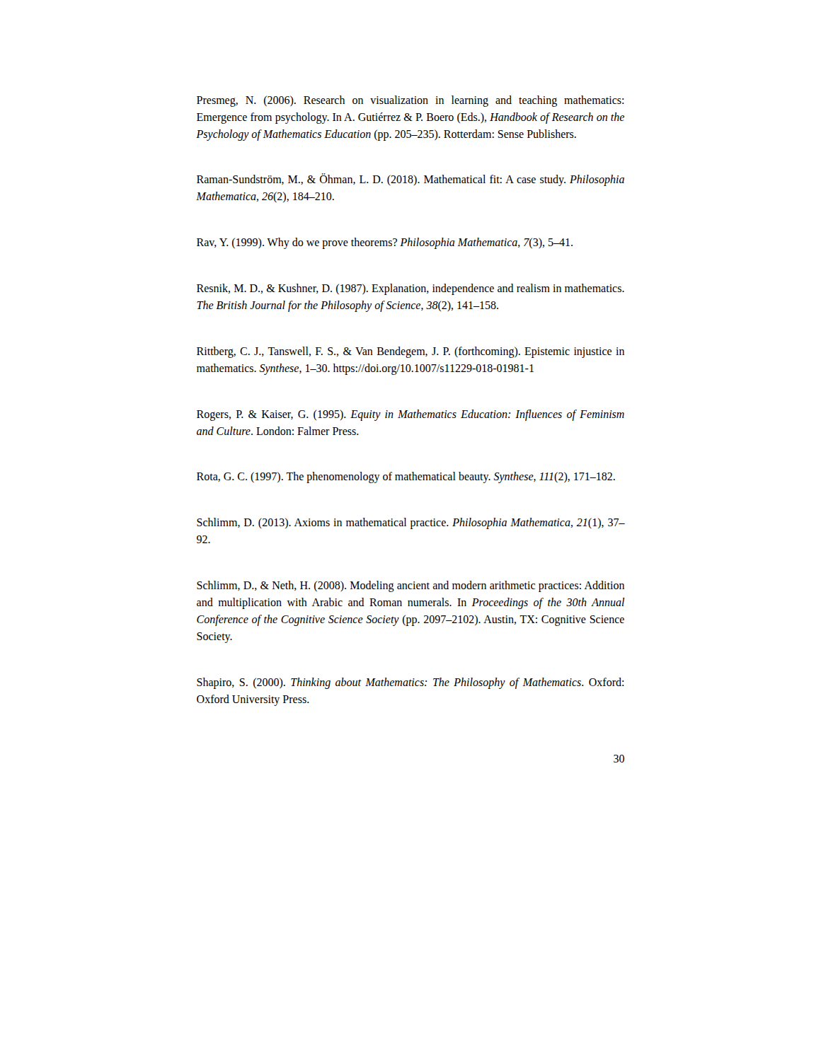Presmeg, N. (2006). Research on visualization in learning and teaching mathematics: Emergence from psychology. In A. Gutiérrez & P. Boero (Eds.), Handbook of Research on the Psychology of Mathematics Education (pp. 205–235). Rotterdam: Sense Publishers.
Raman-Sundström, M., & Öhman, L. D. (2018). Mathematical fit: A case study. Philosophia Mathematica, 26(2), 184–210.
Rav, Y. (1999). Why do we prove theorems? Philosophia Mathematica, 7(3), 5–41.
Resnik, M. D., & Kushner, D. (1987). Explanation, independence and realism in mathematics. The British Journal for the Philosophy of Science, 38(2), 141–158.
Rittberg, C. J., Tanswell, F. S., & Van Bendegem, J. P. (forthcoming). Epistemic injustice in mathematics. Synthese, 1–30. https://doi.org/10.1007/s11229-018-01981-1
Rogers, P. & Kaiser, G. (1995). Equity in Mathematics Education: Influences of Feminism and Culture. London: Falmer Press.
Rota, G. C. (1997). The phenomenology of mathematical beauty. Synthese, 111(2), 171–182.
Schlimm, D. (2013). Axioms in mathematical practice. Philosophia Mathematica, 21(1), 37–92.
Schlimm, D., & Neth, H. (2008). Modeling ancient and modern arithmetic practices: Addition and multiplication with Arabic and Roman numerals. In Proceedings of the 30th Annual Conference of the Cognitive Science Society (pp. 2097–2102). Austin, TX: Cognitive Science Society.
Shapiro, S. (2000). Thinking about Mathematics: The Philosophy of Mathematics. Oxford: Oxford University Press.
30